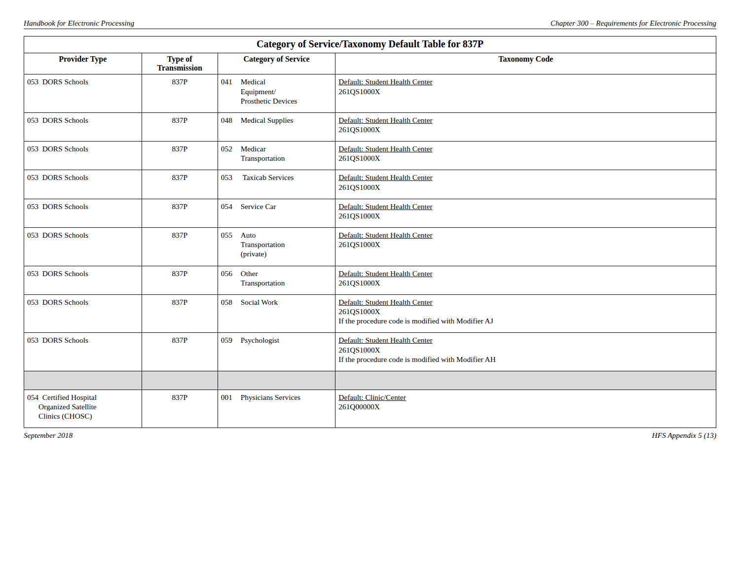Handbook for Electronic Processing
Chapter 300 – Requirements for Electronic Processing
Category of Service/Taxonomy Default Table for 837P
| Provider Type | Type of Transmission | Category of Service | Taxonomy Code |
| --- | --- | --- | --- |
| 053 DORS Schools | 837P | 041 Medical Equipment/ Prosthetic Devices | Default: Student Health Center 261QS1000X |
| 053 DORS Schools | 837P | 048 Medical Supplies | Default: Student Health Center 261QS1000X |
| 053 DORS Schools | 837P | 052 Medicar Transportation | Default: Student Health Center 261QS1000X |
| 053 DORS Schools | 837P | 053 Taxicab Services | Default: Student Health Center 261QS1000X |
| 053 DORS Schools | 837P | 054 Service Car | Default: Student Health Center 261QS1000X |
| 053 DORS Schools | 837P | 055 Auto Transportation (private) | Default: Student Health Center 261QS1000X |
| 053 DORS Schools | 837P | 056 Other Transportation | Default: Student Health Center 261QS1000X |
| 053 DORS Schools | 837P | 058 Social Work | Default: Student Health Center 261QS1000X If the procedure code is modified with Modifier AJ |
| 053 DORS Schools | 837P | 059 Psychologist | Default: Student Health Center 261QS1000X If the procedure code is modified with Modifier AH |
| 054 Certified Hospital Organized Satellite Clinics (CHOSC) | 837P | 001 Physicians Services | Default: Clinic/Center 261Q00000X |
September 2018
HFS Appendix 5 (13)